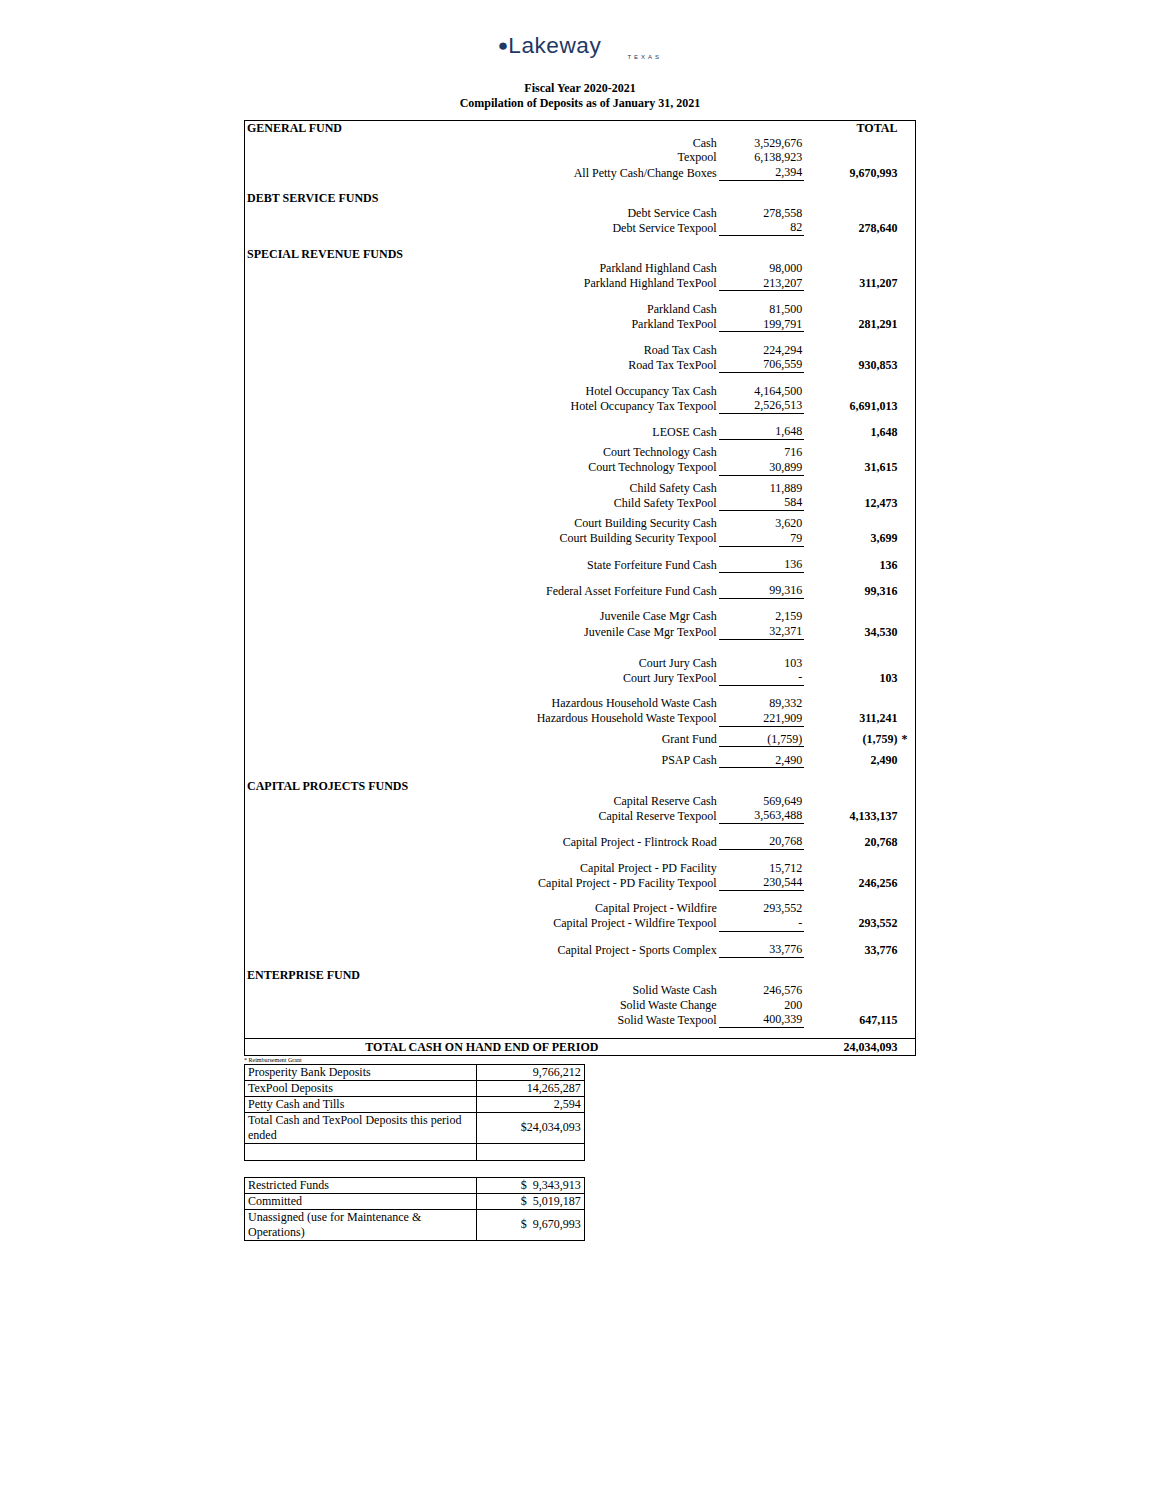●Lakeway TEXAS
Fiscal Year 2020-2021
Compilation of Deposits as of January 31, 2021
| GENERAL FUND | | TOTAL | |
| Cash | 3,529,676 | | |
| Texpool | 6,138,923 | | |
| All Petty Cash/Change Boxes | 2,394 | 9,670,993 | |
| DEBT SERVICE FUNDS | | | |
| Debt Service Cash | 278,558 | | |
| Debt Service Texpool | 82 | 278,640 | |
| SPECIAL REVENUE FUNDS | | | |
| Parkland Highland Cash | 98,000 | | |
| Parkland Highland TexPool | 213,207 | 311,207 | |
| Parkland Cash | 81,500 | | |
| Parkland TexPool | 199,791 | 281,291 | |
| Road Tax Cash | 224,294 | | |
| Road Tax TexPool | 706,559 | 930,853 | |
| Hotel Occupancy Tax Cash | 4,164,500 | | |
| Hotel Occupancy Tax Texpool | 2,526,513 | 6,691,013 | |
| LEOSE Cash | 1,648 | 1,648 | |
| Court Technology Cash | 716 | | |
| Court Technology Texpool | 30,899 | 31,615 | |
| Child Safety Cash | 11,889 | | |
| Child Safety TexPool | 584 | 12,473 | |
| Court Building Security Cash | 3,620 | | |
| Court Building Security Texpool | 79 | 3,699 | |
| State Forfeiture Fund Cash | 136 | 136 | |
| Federal Asset Forfeiture Fund Cash | 99,316 | 99,316 | |
| Juvenile Case Mgr Cash | 2,159 | | |
| Juvenile Case Mgr TexPool | 32,371 | 34,530 | |
| Court Jury Cash | 103 | | |
| Court Jury TexPool | - | 103 | |
| Hazardous Household Waste Cash | 89,332 | | |
| Hazardous Household Waste Texpool | 221,909 | 311,241 | |
| Grant Fund | (1,759) | (1,759) | * |
| PSAP Cash | 2,490 | 2,490 | |
| CAPITAL PROJECTS FUNDS | | | |
| Capital Reserve Cash | 569,649 | | |
| Capital Reserve Texpool | 3,563,488 | 4,133,137 | |
| Capital Project - Flintrock Road | 20,768 | 20,768 | |
| Capital Project - PD Facility | 15,712 | | |
| Capital Project - PD Facility Texpool | 230,544 | 246,256 | |
| Capital Project - Wildfire | 293,552 | | |
| Capital Project - Wildfire Texpool | - | 293,552 | |
| Capital Project - Sports Complex | 33,776 | 33,776 | |
| ENTERPRISE FUND | | | |
| Solid Waste Cash | 246,576 | | |
| Solid Waste Change | 200 | | |
| Solid Waste Texpool | 400,339 | 647,115 | |
| TOTAL CASH ON HAND END OF PERIOD | | 24,034,093 | |
* Reimbursement Grant
| Prosperity Bank Deposits | 9,766,212 |
| TexPool Deposits | 14,265,287 |
| Petty Cash and Tills | 2,594 |
| Total Cash and TexPool Deposits this period ended | $24,034,093 |
| Restricted Funds | $ 9,343,913 |
| Committed | $ 5,019,187 |
| Unassigned (use for Maintenance & Operations) | $ 9,670,993 |